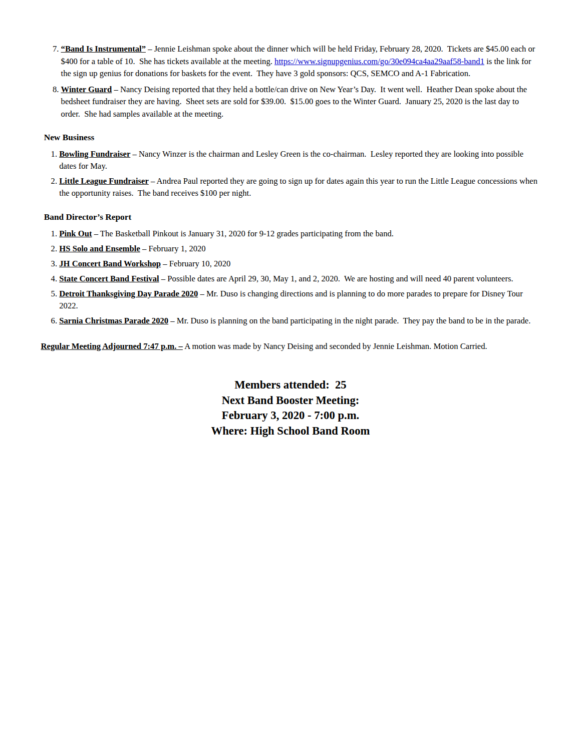“Band Is Instrumental” – Jennie Leishman spoke about the dinner which will be held Friday, February 28, 2020. Tickets are $45.00 each or $400 for a table of 10. She has tickets available at the meeting. https://www.signupgenius.com/go/30e094ca4aa29aaf58-band1 is the link for the sign up genius for donations for baskets for the event. They have 3 gold sponsors: QCS, SEMCO and A-1 Fabrication.
Winter Guard – Nancy Deising reported that they held a bottle/can drive on New Year’s Day. It went well. Heather Dean spoke about the bedsheet fundraiser they are having. Sheet sets are sold for $39.00. $15.00 goes to the Winter Guard. January 25, 2020 is the last day to order. She had samples available at the meeting.
New Business
Bowling Fundraiser – Nancy Winzer is the chairman and Lesley Green is the co-chairman. Lesley reported they are looking into possible dates for May.
Little League Fundraiser – Andrea Paul reported they are going to sign up for dates again this year to run the Little League concessions when the opportunity raises. The band receives $100 per night.
Band Director’s Report
Pink Out – The Basketball Pinkout is January 31, 2020 for 9-12 grades participating from the band.
HS Solo and Ensemble – February 1, 2020
JH Concert Band Workshop – February 10, 2020
State Concert Band Festival – Possible dates are April 29, 30, May 1, and 2, 2020. We are hosting and will need 40 parent volunteers.
Detroit Thanksgiving Day Parade 2020 – Mr. Duso is changing directions and is planning to do more parades to prepare for Disney Tour 2022.
Sarnia Christmas Parade 2020 – Mr. Duso is planning on the band participating in the night parade. They pay the band to be in the parade.
Regular Meeting Adjourned 7:47 p.m. – A motion was made by Nancy Deising and seconded by Jennie Leishman. Motion Carried.
Members attended: 25
Next Band Booster Meeting:
February 3, 2020 - 7:00 p.m.
Where: High School Band Room